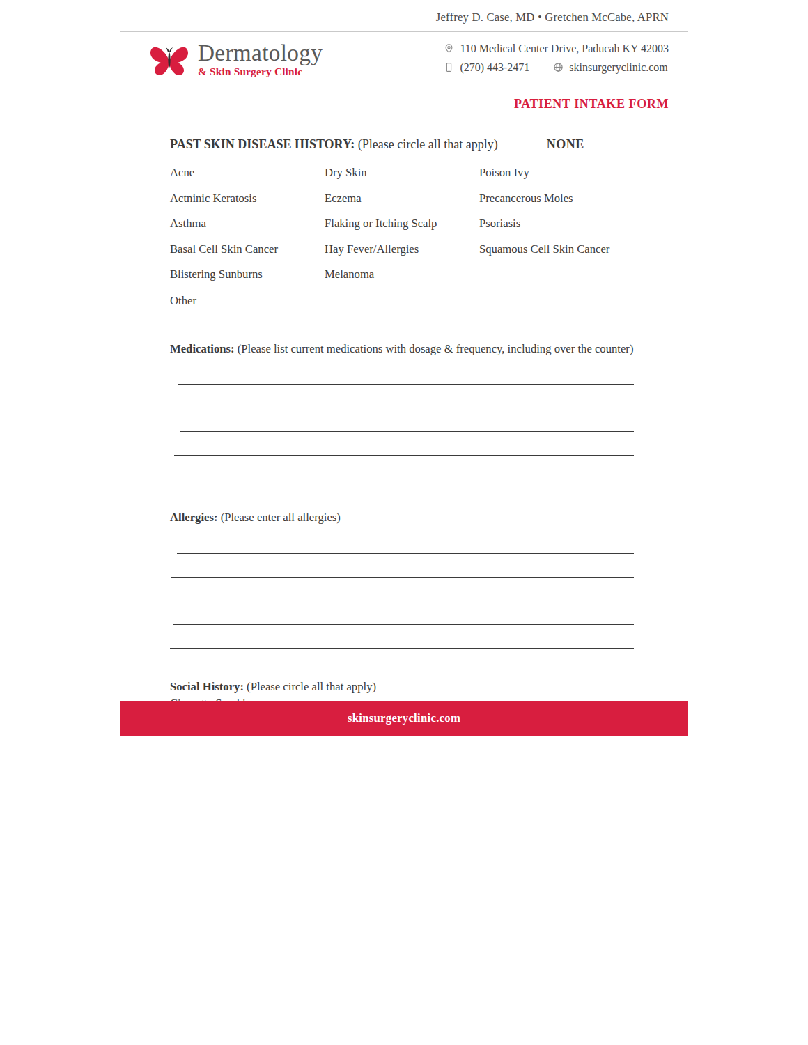Jeffrey D. Case, MD • Gretchen McCabe, APRN
Dermatology
& Skin Surgery Clinic
110 Medical Center Drive, Paducah KY 42003
(270) 443-2471
skinsurgeryclinic.com
PATIENT INTAKE FORM
PAST SKIN DISEASE HISTORY: (Please circle all that apply) NONE
Acne Dry Skin Poison Ivy Actninic Keratosis Eczema Precancerous Moles Asthma Flaking or Itching Scalp Psoriasis Basal Cell Skin Cancer Hay Fever/Allergies Squamous Cell Skin Cancer Blistering Sunburns Melanoma
Other
Medications: (Please list current medications with dosage & frequency, including over the counter)
Allergies: (Please enter all allergies)
Social History: (Please circle all that apply)
Cigarette Smoking:
Currently smokes Has smoked in the past Never smoked Former smoker
skinsurgeryclinic.com